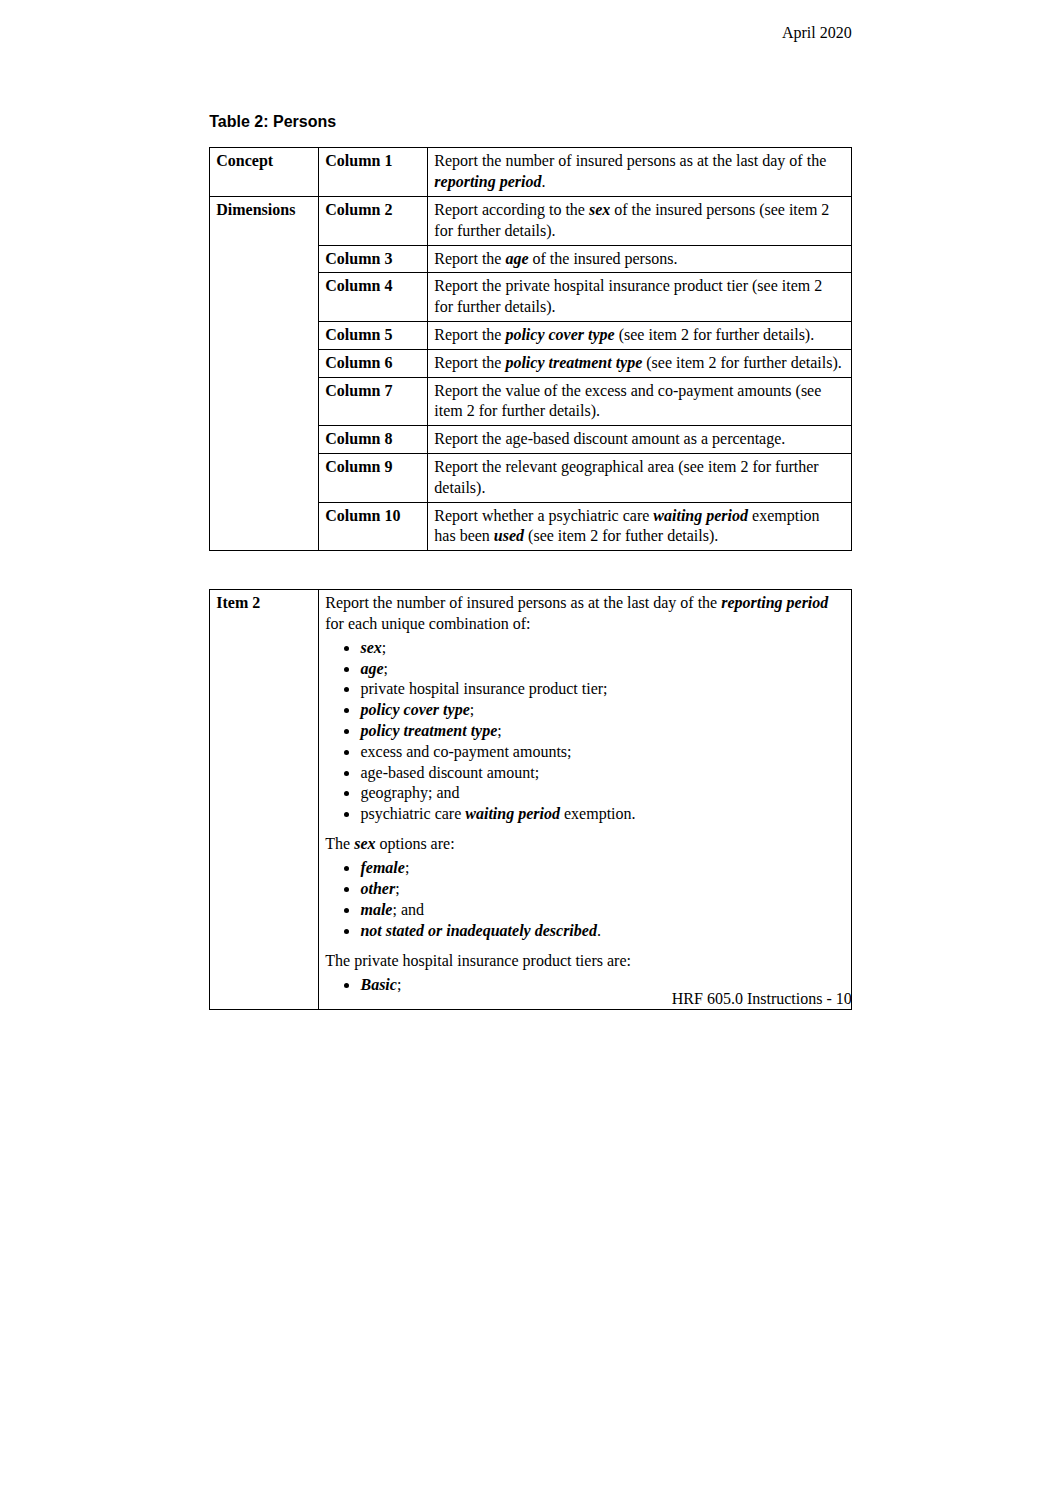April 2020
Table 2: Persons
| Concept | Column 1 | Report the number of insured persons as at the last day of the reporting period . |
| Dimensions | Column 2 | Report according to the sex of the insured persons (see item 2 for further details). |
| Column 3 | Report the age of the insured persons. |
| Column 4 | Report the private hospital insurance product tier (see item 2 for further details). |
| Column 5 | Report the policy cover type (see item 2 for further details). |
| Column 6 | Report the policy treatment type (see item 2 for further details). |
| Column 7 | Report the value of the excess and co-payment amounts (see item 2 for further details). |
| Column 8 | Report the age-based discount amount as a percentage. |
| Column 9 | Report the relevant geographical area (see item 2 for further details). |
| Column 10 | Report whether a psychiatric care waiting period exemption has been used (see item 2 for futher details). |
| Item 2 | Report the number of insured persons as at the last day of the reporting period for each unique combination of: sex ; age ; private hospital insurance product tier; policy cover type ; policy treatment type ; excess and co-payment amounts; age-based discount amount; geography; and psychiatric care waiting period exemption. The sex options are: female ; other ; male ; and not stated or inadequately described . The private hospital insurance product tiers are: Basic ; |
HRF 605.0 Instructions - 10